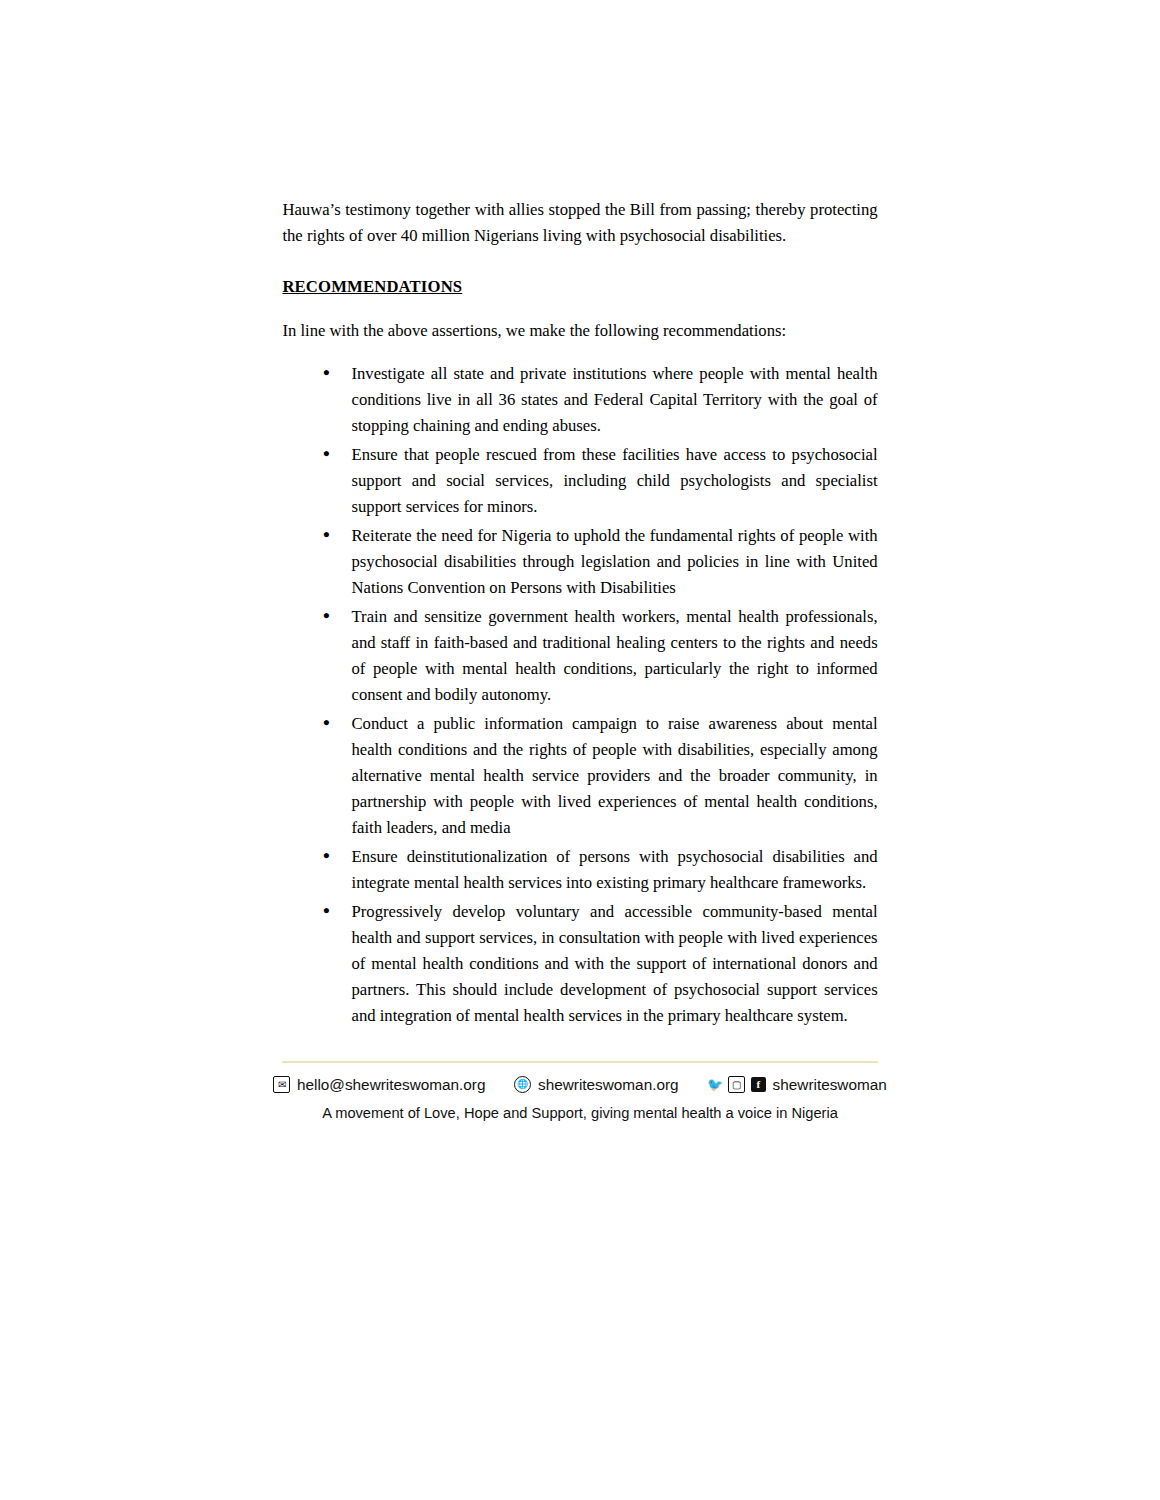Hauwa’s testimony together with allies stopped the Bill from passing; thereby protecting the rights of over 40 million Nigerians living with psychosocial disabilities.
RECOMMENDATIONS
In line with the above assertions, we make the following recommendations:
Investigate all state and private institutions where people with mental health conditions live in all 36 states and Federal Capital Territory with the goal of stopping chaining and ending abuses.
Ensure that people rescued from these facilities have access to psychosocial support and social services, including child psychologists and specialist support services for minors.
Reiterate the need for Nigeria to uphold the fundamental rights of people with psychosocial disabilities through legislation and policies in line with United Nations Convention on Persons with Disabilities
Train and sensitize government health workers, mental health professionals, and staff in faith-based and traditional healing centers to the rights and needs of people with mental health conditions, particularly the right to informed consent and bodily autonomy.
Conduct a public information campaign to raise awareness about mental health conditions and the rights of people with disabilities, especially among alternative mental health service providers and the broader community, in partnership with people with lived experiences of mental health conditions, faith leaders, and media
Ensure deinstitutionalization of persons with psychosocial disabilities and integrate mental health services into existing primary healthcare frameworks.
Progressively develop voluntary and accessible community-based mental health and support services, in consultation with people with lived experiences of mental health conditions and with the support of international donors and partners. This should include development of psychosocial support services and integration of mental health services in the primary healthcare system.
✉hello@shewriteswoman.org 🌐shewriteswoman.org 🐦 ▢ f shewriteswoman
A movement of Love, Hope and Support, giving mental health a voice in Nigeria